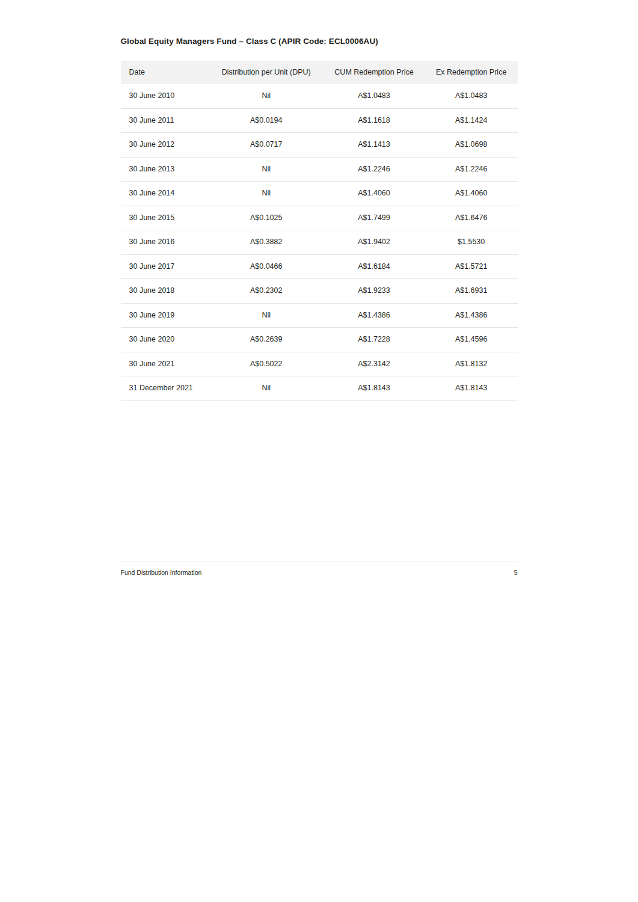Global Equity Managers Fund – Class C (APIR Code: ECL0006AU)
| Date | Distribution per Unit (DPU) | CUM Redemption Price | Ex Redemption Price |
| --- | --- | --- | --- |
| 30 June 2010 | Nil | A$1.0483 | A$1.0483 |
| 30 June 2011 | A$0.0194 | A$1.1618 | A$1.1424 |
| 30 June 2012 | A$0.0717 | A$1.1413 | A$1.0698 |
| 30 June 2013 | Nil | A$1.2246 | A$1.2246 |
| 30 June 2014 | Nil | A$1.4060 | A$1.4060 |
| 30 June 2015 | A$0.1025 | A$1.7499 | A$1.6476 |
| 30 June 2016 | A$0.3882 | A$1.9402 | $1.5530 |
| 30 June 2017 | A$0.0466 | A$1.6184 | A$1.5721 |
| 30 June 2018 | A$0.2302 | A$1.9233 | A$1.6931 |
| 30 June 2019 | Nil | A$1.4386 | A$1.4386 |
| 30 June 2020 | A$0.2639 | A$1.7228 | A$1.4596 |
| 30 June 2021 | A$0.5022 | A$2.3142 | A$1.8132 |
| 31 December 2021 | Nil | A$1.8143 | A$1.8143 |
Fund Distribution Information 5